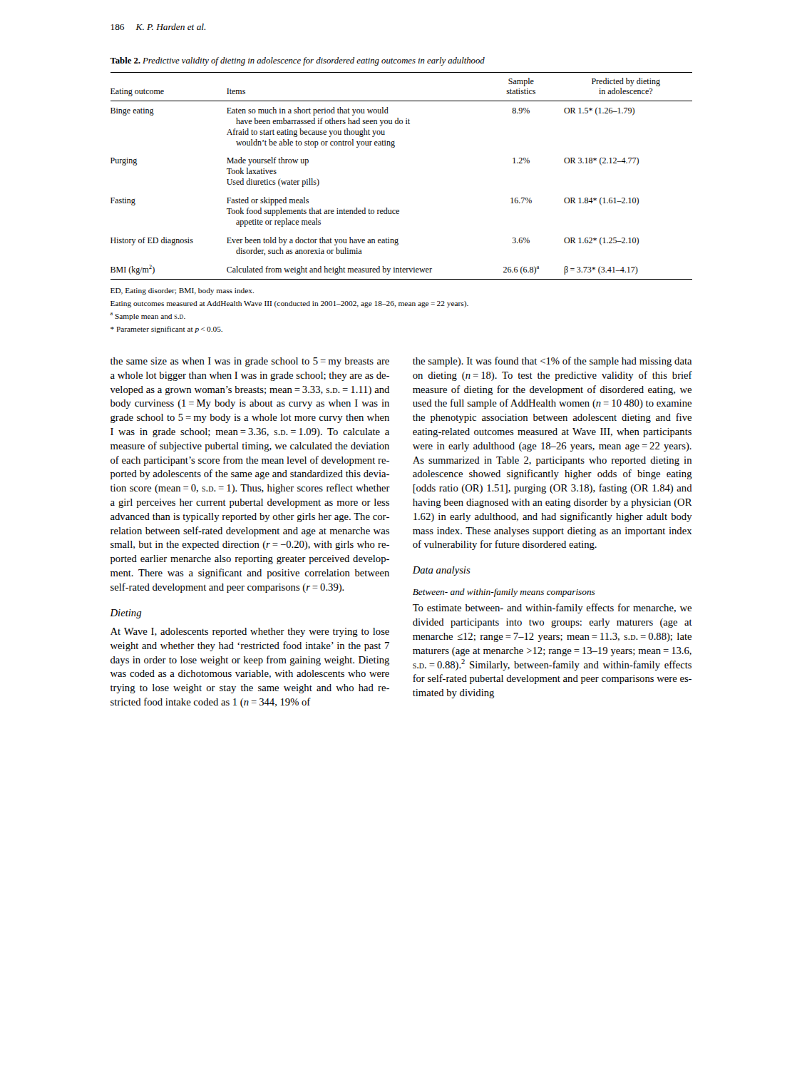186 K. P. Harden et al.
Table 2. Predictive validity of dieting in adolescence for disordered eating outcomes in early adulthood
| Eating outcome | Items | Sample statistics | Predicted by dieting in adolescence? |
| --- | --- | --- | --- |
| Binge eating | Eaten so much in a short period that you would have been embarrassed if others had seen you do it Afraid to start eating because you thought you wouldn’t be able to stop or control your eating | 8.9% | OR 1.5* (1.26–1.79) |
| Purging | Made yourself throw up Took laxatives Used diuretics (water pills) | 1.2% | OR 3.18* (2.12–4.77) |
| Fasting | Fasted or skipped meals Took food supplements that are intended to reduce appetite or replace meals | 16.7% | OR 1.84* (1.61–2.10) |
| History of ED diagnosis | Ever been told by a doctor that you have an eating disorder, such as anorexia or bulimia | 3.6% | OR 1.62* (1.25–2.10) |
| BMI (kg/m 2 ) | Calculated from weight and height measured by interviewer | 26.6 (6.8) a | β = 3.73* (3.41–4.17) |
ED, Eating disorder; BMI, body mass index.
Eating outcomes measured at AddHealth Wave III (conducted in 2001–2002, age 18–26, mean age = 22 years).
a Sample mean and s.d.
* Parameter significant at p < 0.05.
the same size as when I was in grade school to 5 = my breasts are a whole lot bigger than when I was in grade school; they are as developed as a grown woman’s breasts; mean = 3.33, s.d. = 1.11) and body curviness (1 = My body is about as curvy as when I was in grade school to 5 = my body is a whole lot more curvy then when I was in grade school; mean = 3.36, s.d. = 1.09). To calculate a measure of subjective pubertal timing, we calculated the deviation of each participant’s score from the mean level of development reported by adolescents of the same age and standardized this deviation score (mean = 0, s.d. = 1). Thus, higher scores reflect whether a girl perceives her current pubertal development as more or less advanced than is typically reported by other girls her age. The correlation between self-rated development and age at menarche was small, but in the expected direction (r = −0.20), with girls who reported earlier menarche also reporting greater perceived development. There was a significant and positive correlation between self-rated development and peer comparisons (r = 0.39).
Dieting
At Wave I, adolescents reported whether they were trying to lose weight and whether they had ‘restricted food intake’ in the past 7 days in order to lose weight or keep from gaining weight. Dieting was coded as a dichotomous variable, with adolescents who were trying to lose weight or stay the same weight and who had restricted food intake coded as 1 (n = 344, 19% of
the sample). It was found that <1% of the sample had missing data on dieting (n = 18). To test the predictive validity of this brief measure of dieting for the development of disordered eating, we used the full sample of AddHealth women (n = 10 480) to examine the phenotypic association between adolescent dieting and five eating-related outcomes measured at Wave III, when participants were in early adulthood (age 18–26 years, mean age = 22 years). As summarized in Table 2, participants who reported dieting in adolescence showed significantly higher odds of binge eating [odds ratio (OR) 1.51], purging (OR 3.18), fasting (OR 1.84) and having been diagnosed with an eating disorder by a physician (OR 1.62) in early adulthood, and had significantly higher adult body mass index. These analyses support dieting as an important index of vulnerability for future disordered eating.
Data analysis
Between- and within-family means comparisons
To estimate between- and within-family effects for menarche, we divided participants into two groups: early maturers (age at menarche ≤12; range = 7–12 years; mean = 11.3, s.d. = 0.88); late maturers (age at menarche >12; range = 13–19 years; mean = 13.6, s.d. = 0.88).2 Similarly, between-family and within-family effects for self-rated pubertal development and peer comparisons were estimated by dividing